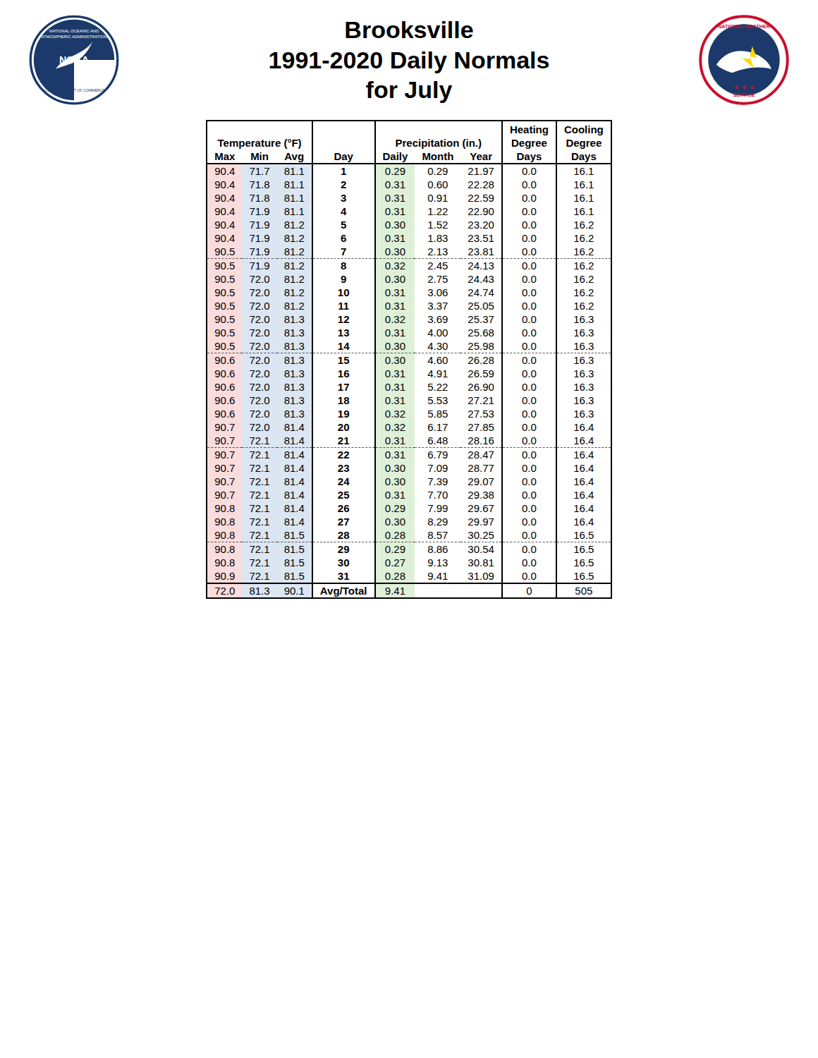NATIONAL OCEANIC AND ATMOSPHERIC ADMINISTRATION NOAA U.S. DEPARTMENT OF COMMERCE
Brooksville
1991-2020 Daily Normals
for July
NATIONAL WEATHER SERVICE ★ ★ ★
| | | | Heating | Cooling |
| --- | --- | --- | --- | --- |
| Temperature (°F) | | Precipitation (in.) | Degree | Degree |
| Max | Min | Avg | Day | Daily | Month | Year | Days | Days |
| 90.4 | 71.7 | 81.1 | 1 | 0.29 | 0.29 | 21.97 | 0.0 | 16.1 |
| 90.4 | 71.8 | 81.1 | 2 | 0.31 | 0.60 | 22.28 | 0.0 | 16.1 |
| 90.4 | 71.8 | 81.1 | 3 | 0.31 | 0.91 | 22.59 | 0.0 | 16.1 |
| 90.4 | 71.9 | 81.1 | 4 | 0.31 | 1.22 | 22.90 | 0.0 | 16.1 |
| 90.4 | 71.9 | 81.2 | 5 | 0.30 | 1.52 | 23.20 | 0.0 | 16.2 |
| 90.4 | 71.9 | 81.2 | 6 | 0.31 | 1.83 | 23.51 | 0.0 | 16.2 |
| 90.5 | 71.9 | 81.2 | 7 | 0.30 | 2.13 | 23.81 | 0.0 | 16.2 |
| 90.5 | 71.9 | 81.2 | 8 | 0.32 | 2.45 | 24.13 | 0.0 | 16.2 |
| 90.5 | 72.0 | 81.2 | 9 | 0.30 | 2.75 | 24.43 | 0.0 | 16.2 |
| 90.5 | 72.0 | 81.2 | 10 | 0.31 | 3.06 | 24.74 | 0.0 | 16.2 |
| 90.5 | 72.0 | 81.2 | 11 | 0.31 | 3.37 | 25.05 | 0.0 | 16.2 |
| 90.5 | 72.0 | 81.3 | 12 | 0.32 | 3.69 | 25.37 | 0.0 | 16.3 |
| 90.5 | 72.0 | 81.3 | 13 | 0.31 | 4.00 | 25.68 | 0.0 | 16.3 |
| 90.5 | 72.0 | 81.3 | 14 | 0.30 | 4.30 | 25.98 | 0.0 | 16.3 |
| 90.6 | 72.0 | 81.3 | 15 | 0.30 | 4.60 | 26.28 | 0.0 | 16.3 |
| 90.6 | 72.0 | 81.3 | 16 | 0.31 | 4.91 | 26.59 | 0.0 | 16.3 |
| 90.6 | 72.0 | 81.3 | 17 | 0.31 | 5.22 | 26.90 | 0.0 | 16.3 |
| 90.6 | 72.0 | 81.3 | 18 | 0.31 | 5.53 | 27.21 | 0.0 | 16.3 |
| 90.6 | 72.0 | 81.3 | 19 | 0.32 | 5.85 | 27.53 | 0.0 | 16.3 |
| 90.7 | 72.0 | 81.4 | 20 | 0.32 | 6.17 | 27.85 | 0.0 | 16.4 |
| 90.7 | 72.1 | 81.4 | 21 | 0.31 | 6.48 | 28.16 | 0.0 | 16.4 |
| 90.7 | 72.1 | 81.4 | 22 | 0.31 | 6.79 | 28.47 | 0.0 | 16.4 |
| 90.7 | 72.1 | 81.4 | 23 | 0.30 | 7.09 | 28.77 | 0.0 | 16.4 |
| 90.7 | 72.1 | 81.4 | 24 | 0.30 | 7.39 | 29.07 | 0.0 | 16.4 |
| 90.7 | 72.1 | 81.4 | 25 | 0.31 | 7.70 | 29.38 | 0.0 | 16.4 |
| 90.8 | 72.1 | 81.4 | 26 | 0.29 | 7.99 | 29.67 | 0.0 | 16.4 |
| 90.8 | 72.1 | 81.4 | 27 | 0.30 | 8.29 | 29.97 | 0.0 | 16.4 |
| 90.8 | 72.1 | 81.5 | 28 | 0.28 | 8.57 | 30.25 | 0.0 | 16.5 |
| 90.8 | 72.1 | 81.5 | 29 | 0.29 | 8.86 | 30.54 | 0.0 | 16.5 |
| 90.8 | 72.1 | 81.5 | 30 | 0.27 | 9.13 | 30.81 | 0.0 | 16.5 |
| 90.9 | 72.1 | 81.5 | 31 | 0.28 | 9.41 | 31.09 | 0.0 | 16.5 |
| 72.0 | 81.3 | 90.1 | Avg/Total | 9.41 | | | 0 | 505 |